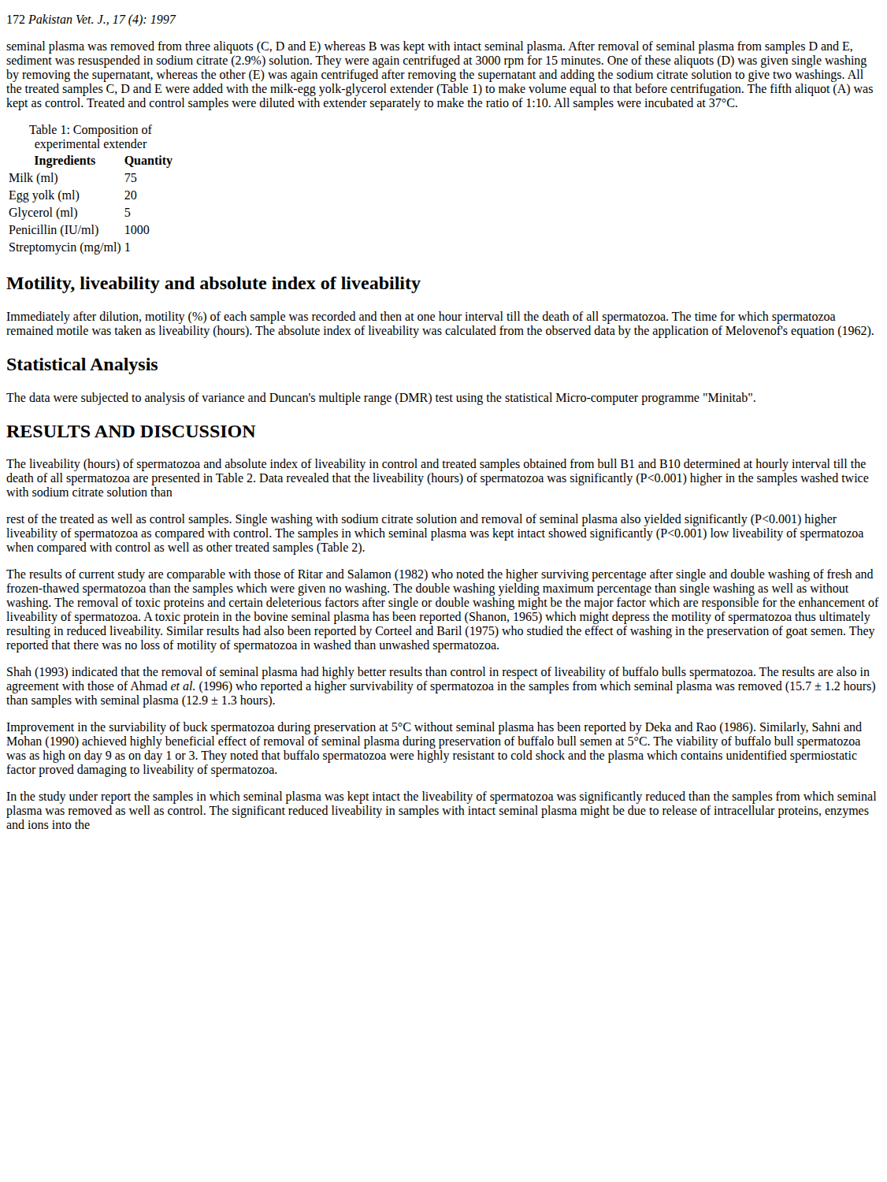172 Pakistan Vet. J., 17 (4): 1997
seminal plasma was removed from three aliquots (C, D and E) whereas B was kept with intact seminal plasma. After removal of seminal plasma from samples D and E, sediment was resuspended in sodium citrate (2.9%) solution. They were again centrifuged at 3000 rpm for 15 minutes. One of these aliquots (D) was given single washing by removing the supernatant, whereas the other (E) was again centrifuged after removing the supernatant and adding the sodium citrate solution to give two washings. All the treated samples C, D and E were added with the milk-egg yolk-glycerol extender (Table 1) to make volume equal to that before centrifugation. The fifth aliquot (A) was kept as control. Treated and control samples were diluted with extender separately to make the ratio of 1:10. All samples were incubated at 37°C.
Table 1: Composition of experimental extender
| Ingredients | Quantity |
| --- | --- |
| Milk (ml) | 75 |
| Egg yolk (ml) | 20 |
| Glycerol (ml) | 5 |
| Penicillin (IU/ml) | 1000 |
| Streptomycin (mg/ml) | 1 |
Motility, liveability and absolute index of liveability
Immediately after dilution, motility (%) of each sample was recorded and then at one hour interval till the death of all spermatozoa. The time for which spermatozoa remained motile was taken as liveability (hours). The absolute index of liveability was calculated from the observed data by the application of Melovenof's equation (1962).
Statistical Analysis
The data were subjected to analysis of variance and Duncan's multiple range (DMR) test using the statistical Micro-computer programme "Minitab".
RESULTS AND DISCUSSION
The liveability (hours) of spermatozoa and absolute index of liveability in control and treated samples obtained from bull B1 and B10 determined at hourly interval till the death of all spermatozoa are presented in Table 2. Data revealed that the liveability (hours) of spermatozoa was significantly (P<0.001) higher in the samples washed twice with sodium citrate solution than
rest of the treated as well as control samples. Single washing with sodium citrate solution and removal of seminal plasma also yielded significantly (P<0.001) higher liveability of spermatozoa as compared with control. The samples in which seminal plasma was kept intact showed significantly (P<0.001) low liveability of spermatozoa when compared with control as well as other treated samples (Table 2).
The results of current study are comparable with those of Ritar and Salamon (1982) who noted the higher surviving percentage after single and double washing of fresh and frozen-thawed spermatozoa than the samples which were given no washing. The double washing yielding maximum percentage than single washing as well as without washing. The removal of toxic proteins and certain deleterious factors after single or double washing might be the major factor which are responsible for the enhancement of liveability of spermatozoa. A toxic protein in the bovine seminal plasma has been reported (Shanon, 1965) which might depress the motility of spermatozoa thus ultimately resulting in reduced liveability. Similar results had also been reported by Corteel and Baril (1975) who studied the effect of washing in the preservation of goat semen. They reported that there was no loss of motility of spermatozoa in washed than unwashed spermatozoa.
Shah (1993) indicated that the removal of seminal plasma had highly better results than control in respect of liveability of buffalo bulls spermatozoa. The results are also in agreement with those of Ahmad et al. (1996) who reported a higher survivability of spermatozoa in the samples from which seminal plasma was removed (15.7 ± 1.2 hours) than samples with seminal plasma (12.9 ± 1.3 hours).
Improvement in the surviability of buck spermatozoa during preservation at 5°C without seminal plasma has been reported by Deka and Rao (1986). Similarly, Sahni and Mohan (1990) achieved highly beneficial effect of removal of seminal plasma during preservation of buffalo bull semen at 5°C. The viability of buffalo bull spermatozoa was as high on day 9 as on day 1 or 3. They noted that buffalo spermatozoa were highly resistant to cold shock and the plasma which contains unidentified spermiostatic factor proved damaging to liveability of spermatozoa.
In the study under report the samples in which seminal plasma was kept intact the liveability of spermatozoa was significantly reduced than the samples from which seminal plasma was removed as well as control. The significant reduced liveability in samples with intact seminal plasma might be due to release of intracellular proteins, enzymes and ions into the